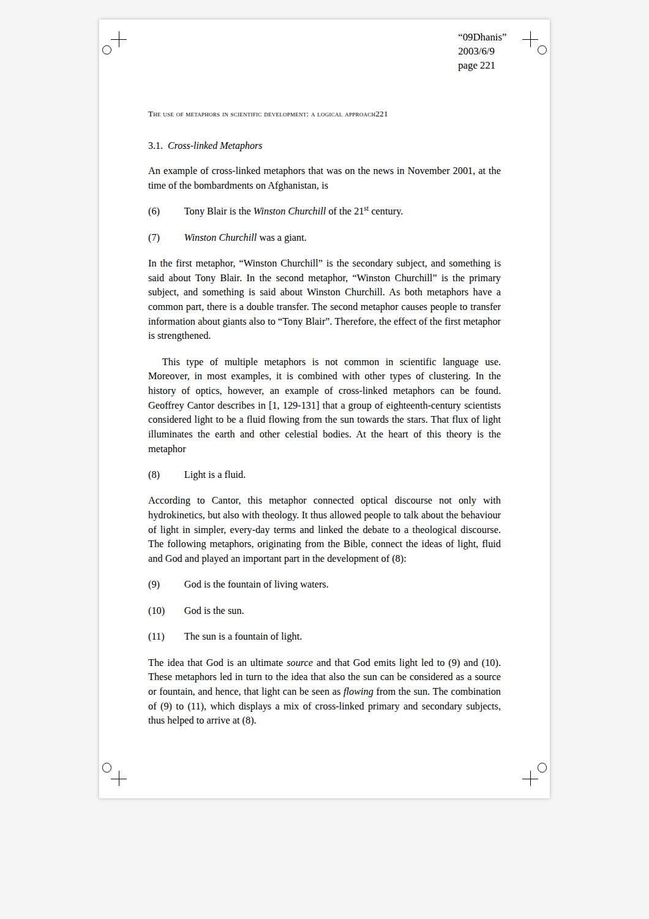“09Dhanis”
2003/6/9
page 221
The use of metaphors in scientific development: a logical approach221
3.1. Cross-linked Metaphors
An example of cross-linked metaphors that was on the news in November 2001, at the time of the bombardments on Afghanistan, is
(6)
Tony Blair is the Winston Churchill of the 21st century.
(7)
Winston Churchill was a giant.
In the first metaphor, “Winston Churchill” is the secondary subject, and something is said about Tony Blair. In the second metaphor, “Winston Churchill” is the primary subject, and something is said about Winston Churchill. As both metaphors have a common part, there is a double transfer. The second metaphor causes people to transfer information about giants also to “Tony Blair”. Therefore, the effect of the first metaphor is strengthened.
This type of multiple metaphors is not common in scientific language use. Moreover, in most examples, it is combined with other types of clustering. In the history of optics, however, an example of cross-linked metaphors can be found. Geoffrey Cantor describes in [1, 129-131] that a group of eighteenth-century scientists considered light to be a fluid flowing from the sun towards the stars. That flux of light illuminates the earth and other celestial bodies. At the heart of this theory is the metaphor
(8)
Light is a fluid.
According to Cantor, this metaphor connected optical discourse not only with hydrokinetics, but also with theology. It thus allowed people to talk about the behaviour of light in simpler, every-day terms and linked the debate to a theological discourse. The following metaphors, originating from the Bible, connect the ideas of light, fluid and God and played an important part in the development of (8):
(9)
God is the fountain of living waters.
(10)
God is the sun.
(11)
The sun is a fountain of light.
The idea that God is an ultimate source and that God emits light led to (9) and (10). These metaphors led in turn to the idea that also the sun can be considered as a source or fountain, and hence, that light can be seen as flowing from the sun. The combination of (9) to (11), which displays a mix of cross-linked primary and secondary subjects, thus helped to arrive at (8).